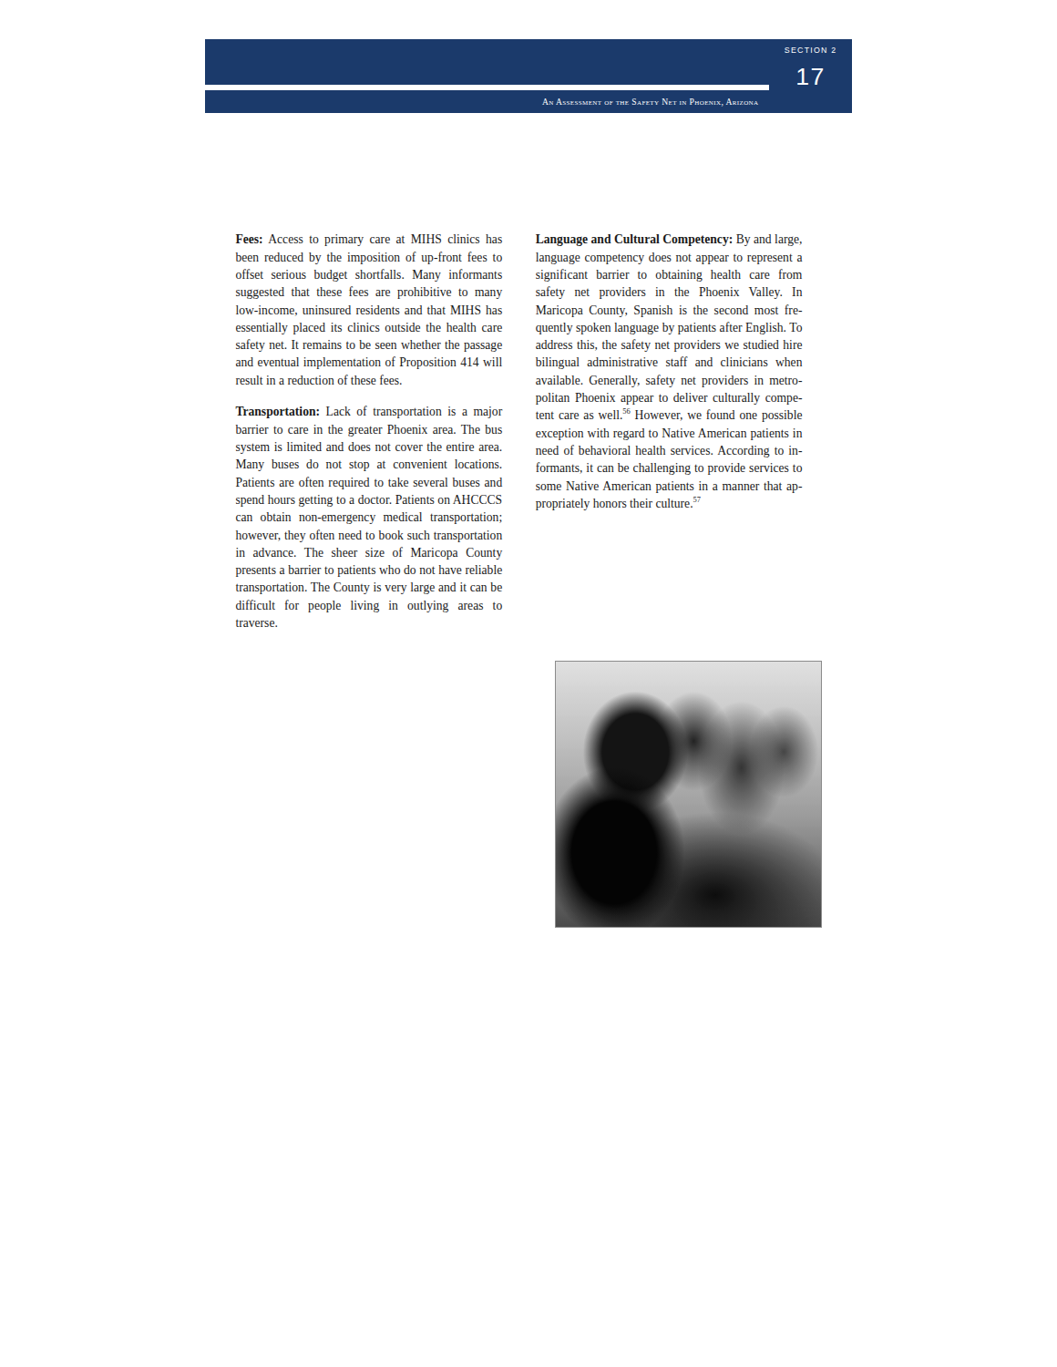An Assessment of the Safety Net in Phoenix, Arizona
Section 2 17
Fees: Access to primary care at MIHS clinics has been reduced by the imposition of up-front fees to offset serious budget shortfalls. Many informants suggested that these fees are prohibitive to many low-income, uninsured residents and that MIHS has essentially placed its clinics outside the health care safety net. It remains to be seen whether the passage and eventual implementation of Proposition 414 will result in a reduction of these fees.
Transportation: Lack of transportation is a major barrier to care in the greater Phoenix area. The bus system is limited and does not cover the entire area. Many buses do not stop at convenient locations. Patients are often required to take several buses and spend hours getting to a doctor. Patients on AHCCCS can obtain non-emergency medical transportation; however, they often need to book such transportation in advance. The sheer size of Maricopa County presents a barrier to patients who do not have reliable transportation. The County is very large and it can be difficult for people living in outlying areas to traverse.
Language and Cultural Competency: By and large, language competency does not appear to represent a significant barrier to obtaining health care from safety net providers in the Phoenix Valley. In Maricopa County, Spanish is the second most frequently spoken language by patients after English. To address this, the safety net providers we studied hire bilingual administrative staff and clinicians when available. Generally, safety net providers in metropolitan Phoenix appear to deliver culturally competent care as well.56 However, we found one possible exception with regard to Native American patients in need of behavioral health services. According to informants, it can be challenging to provide services to some Native American patients in a manner that appropriately honors their culture.57